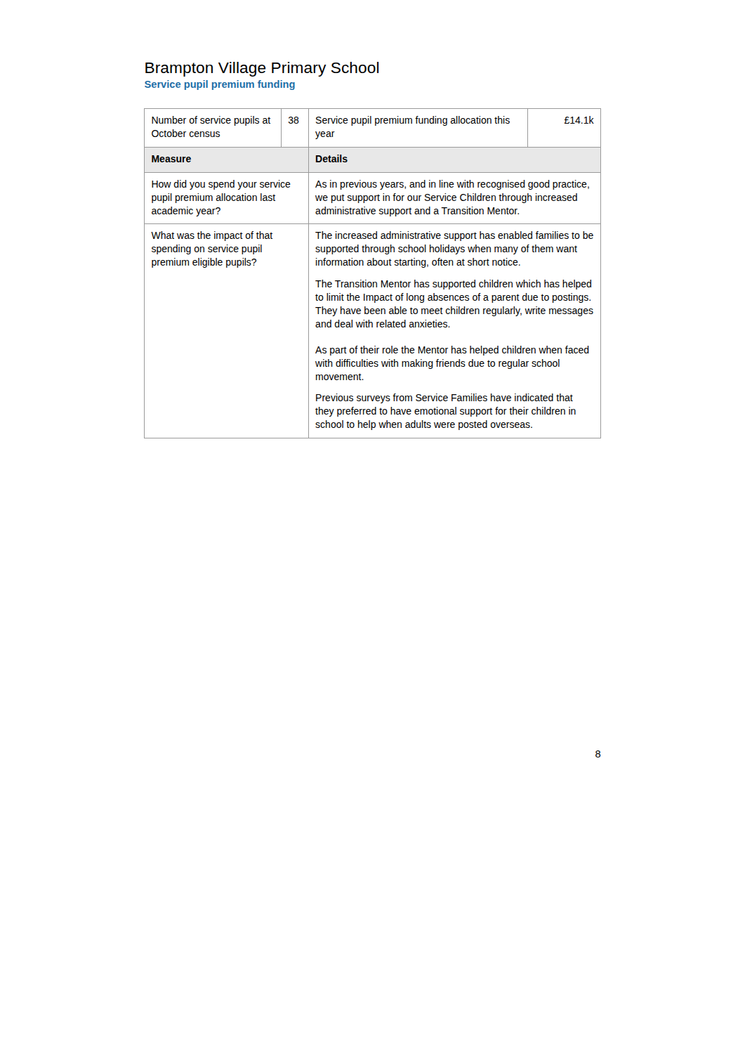Brampton Village Primary School
Service pupil premium funding
| Number of service pupils at October census | 38 | Service pupil premium funding allocation this year | £14.1k |
| Measure | Details |
| How did you spend your service pupil premium allocation last academic year? | As in previous years, and in line with recognised good practice, we put support in for our Service Children through increased administrative support and a Transition Mentor. |
| What was the impact of that spending on service pupil premium eligible pupils? | The increased administrative support has enabled families to be supported through school holidays when many of them want information about starting, often at short notice. The Transition Mentor has supported children which has helped to limit the Impact of long absences of a parent due to postings. They have been able to meet children regularly, write messages and deal with related anxieties. As part of their role the Mentor has helped children when faced with difficulties with making friends due to regular school movement. Previous surveys from Service Families have indicated that they preferred to have emotional support for their children in school to help when adults were posted overseas. |
8